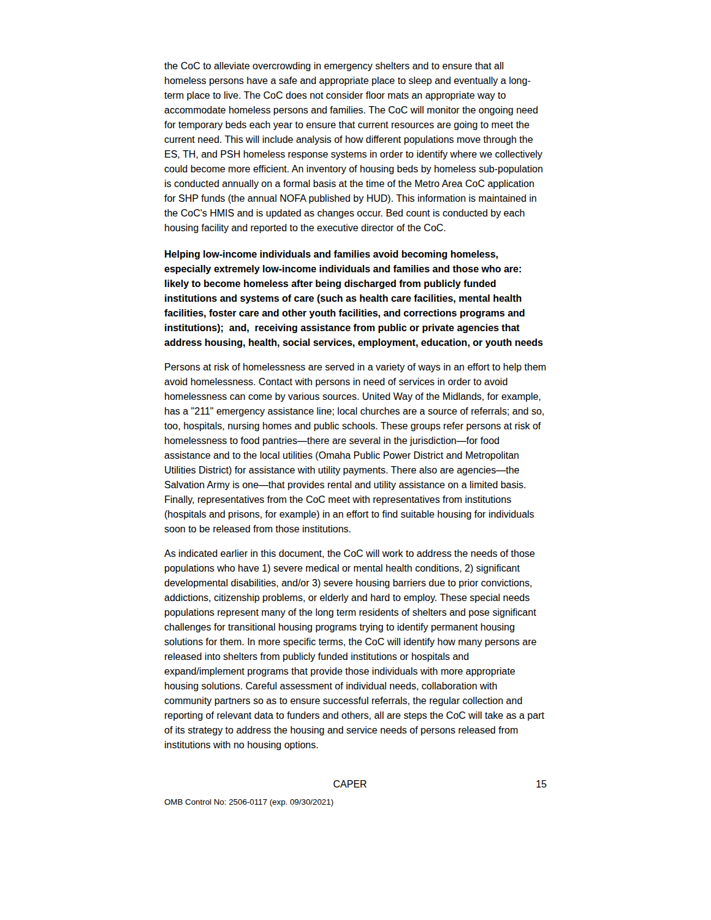the CoC to alleviate overcrowding in emergency shelters and to ensure that all homeless persons have a safe and appropriate place to sleep and eventually a long-term place to live. The CoC does not consider floor mats an appropriate way to accommodate homeless persons and families. The CoC will monitor the ongoing need for temporary beds each year to ensure that current resources are going to meet the current need. This will include analysis of how different populations move through the ES, TH, and PSH homeless response systems in order to identify where we collectively could become more efficient. An inventory of housing beds by homeless sub-population is conducted annually on a formal basis at the time of the Metro Area CoC application for SHP funds (the annual NOFA published by HUD). This information is maintained in the CoC's HMIS and is updated as changes occur. Bed count is conducted by each housing facility and reported to the executive director of the CoC.
Helping low-income individuals and families avoid becoming homeless, especially extremely low-income individuals and families and those who are: likely to become homeless after being discharged from publicly funded institutions and systems of care (such as health care facilities, mental health facilities, foster care and other youth facilities, and corrections programs and institutions); and, receiving assistance from public or private agencies that address housing, health, social services, employment, education, or youth needs
Persons at risk of homelessness are served in a variety of ways in an effort to help them avoid homelessness. Contact with persons in need of services in order to avoid homelessness can come by various sources. United Way of the Midlands, for example, has a "211" emergency assistance line; local churches are a source of referrals; and so, too, hospitals, nursing homes and public schools. These groups refer persons at risk of homelessness to food pantries—there are several in the jurisdiction—for food assistance and to the local utilities (Omaha Public Power District and Metropolitan Utilities District) for assistance with utility payments. There also are agencies—the Salvation Army is one—that provides rental and utility assistance on a limited basis. Finally, representatives from the CoC meet with representatives from institutions (hospitals and prisons, for example) in an effort to find suitable housing for individuals soon to be released from those institutions.
As indicated earlier in this document, the CoC will work to address the needs of those populations who have 1) severe medical or mental health conditions, 2) significant developmental disabilities, and/or 3) severe housing barriers due to prior convictions, addictions, citizenship problems, or elderly and hard to employ. These special needs populations represent many of the long term residents of shelters and pose significant challenges for transitional housing programs trying to identify permanent housing solutions for them. In more specific terms, the CoC will identify how many persons are released into shelters from publicly funded institutions or hospitals and expand/implement programs that provide those individuals with more appropriate housing solutions. Careful assessment of individual needs, collaboration with community partners so as to ensure successful referrals, the regular collection and reporting of relevant data to funders and others, all are steps the CoC will take as a part of its strategy to address the housing and service needs of persons released from institutions with no housing options.
CAPER15
OMB Control No: 2506-0117 (exp. 09/30/2021)